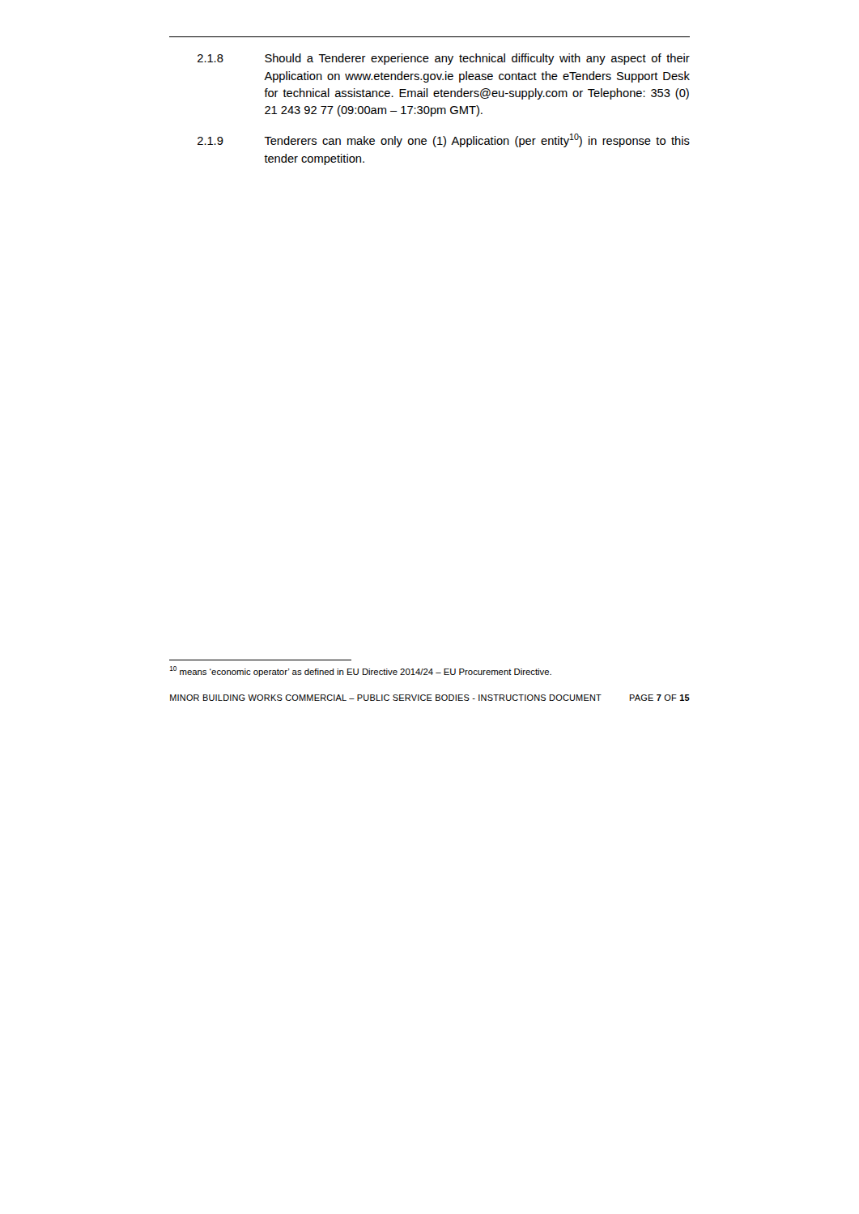2.1.8
Should a Tenderer experience any technical difficulty with any aspect of their Application on www.etenders.gov.ie please contact the eTenders Support Desk for technical assistance. Email etenders@eu-supply.com or Telephone: 353 (0) 21 243 92 77 (09:00am – 17:30pm GMT).
2.1.9
Tenderers can make only one (1) Application (per entity10) in response to this tender competition.
10 means ‘economic operator’ as defined in EU Directive 2014/24 – EU Procurement Directive.
Minor Building Works Commercial – Public Service Bodies - Instructions Document
Page 7 of 15